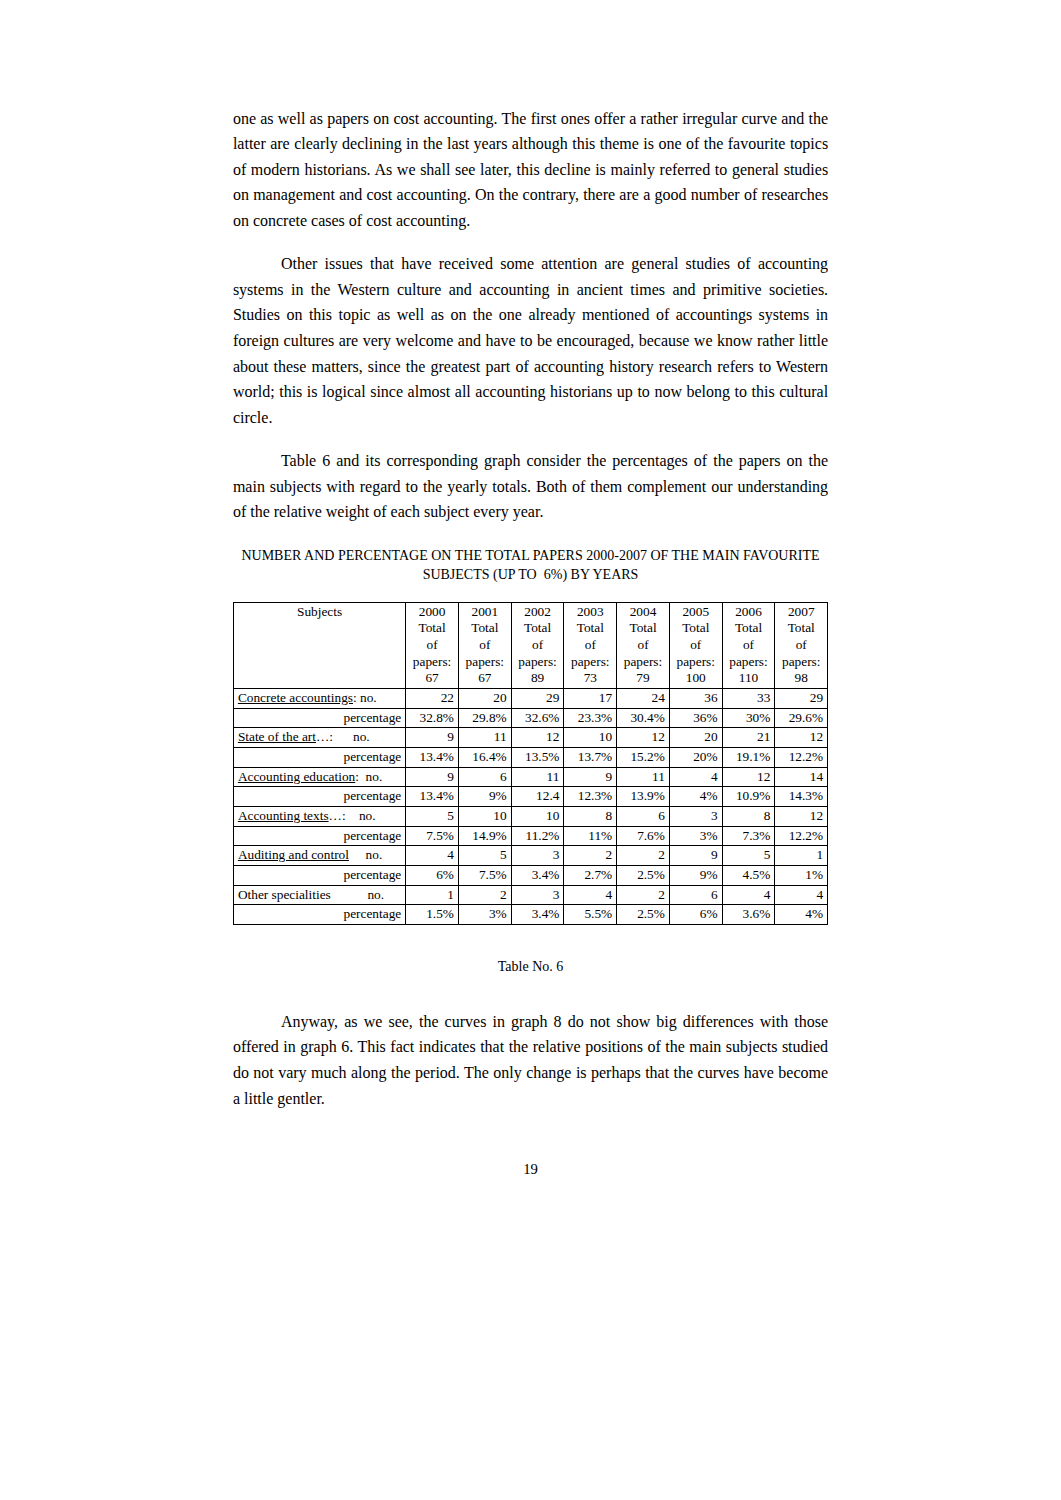one as well as papers on cost accounting. The first ones offer a rather irregular curve and the latter are clearly declining in the last years although this theme is one of the favourite topics of modern historians. As we shall see later, this decline is mainly referred to general studies on management and cost accounting. On the contrary, there are a good number of researches on concrete cases of cost accounting.
Other issues that have received some attention are general studies of accounting systems in the Western culture and accounting in ancient times and primitive societies. Studies on this topic as well as on the one already mentioned of accountings systems in foreign cultures are very welcome and have to be encouraged, because we know rather little about these matters, since the greatest part of accounting history research refers to Western world; this is logical since almost all accounting historians up to now belong to this cultural circle.
Table 6 and its corresponding graph consider the percentages of the papers on the main subjects with regard to the yearly totals. Both of them complement our understanding of the relative weight of each subject every year.
NUMBER AND PERCENTAGE ON THE TOTAL PAPERS 2000-2007 OF THE MAIN FAVOURITE
SUBJECTS (UP TO 6%) BY YEARS
| Subjects | 2000 Total of papers: 67 | 2001 Total of papers: 67 | 2002 Total of papers: 89 | 2003 Total of papers: 73 | 2004 Total of papers: 79 | 2005 Total of papers: 100 | 2006 Total of papers: 110 | 2007 Total of papers: 98 |
| --- | --- | --- | --- | --- | --- | --- | --- | --- |
| Concrete accountings : no. | 22 | 20 | 29 | 17 | 24 | 36 | 33 | 29 |
| percentage | 32.8% | 29.8% | 32.6% | 23.3% | 30.4% | 36% | 30% | 29.6% |
| State of the art …: no. | 9 | 11 | 12 | 10 | 12 | 20 | 21 | 12 |
| percentage | 13.4% | 16.4% | 13.5% | 13.7% | 15.2% | 20% | 19.1% | 12.2% |
| Accounting education : no. | 9 | 6 | 11 | 9 | 11 | 4 | 12 | 14 |
| percentage | 13.4% | 9% | 12.4 | 12.3% | 13.9% | 4% | 10.9% | 14.3% |
| Accounting texts …: no. | 5 | 10 | 10 | 8 | 6 | 3 | 8 | 12 |
| percentage | 7.5% | 14.9% | 11.2% | 11% | 7.6% | 3% | 7.3% | 12.2% |
| Auditing and control no. | 4 | 5 | 3 | 2 | 2 | 9 | 5 | 1 |
| percentage | 6% | 7.5% | 3.4% | 2.7% | 2.5% | 9% | 4.5% | 1% |
| Other specialities no. | 1 | 2 | 3 | 4 | 2 | 6 | 4 | 4 |
| percentage | 1.5% | 3% | 3.4% | 5.5% | 2.5% | 6% | 3.6% | 4% |
Table No. 6
Anyway, as we see, the curves in graph 8 do not show big differences with those offered in graph 6. This fact indicates that the relative positions of the main subjects studied do not vary much along the period. The only change is perhaps that the curves have become a little gentler.
19